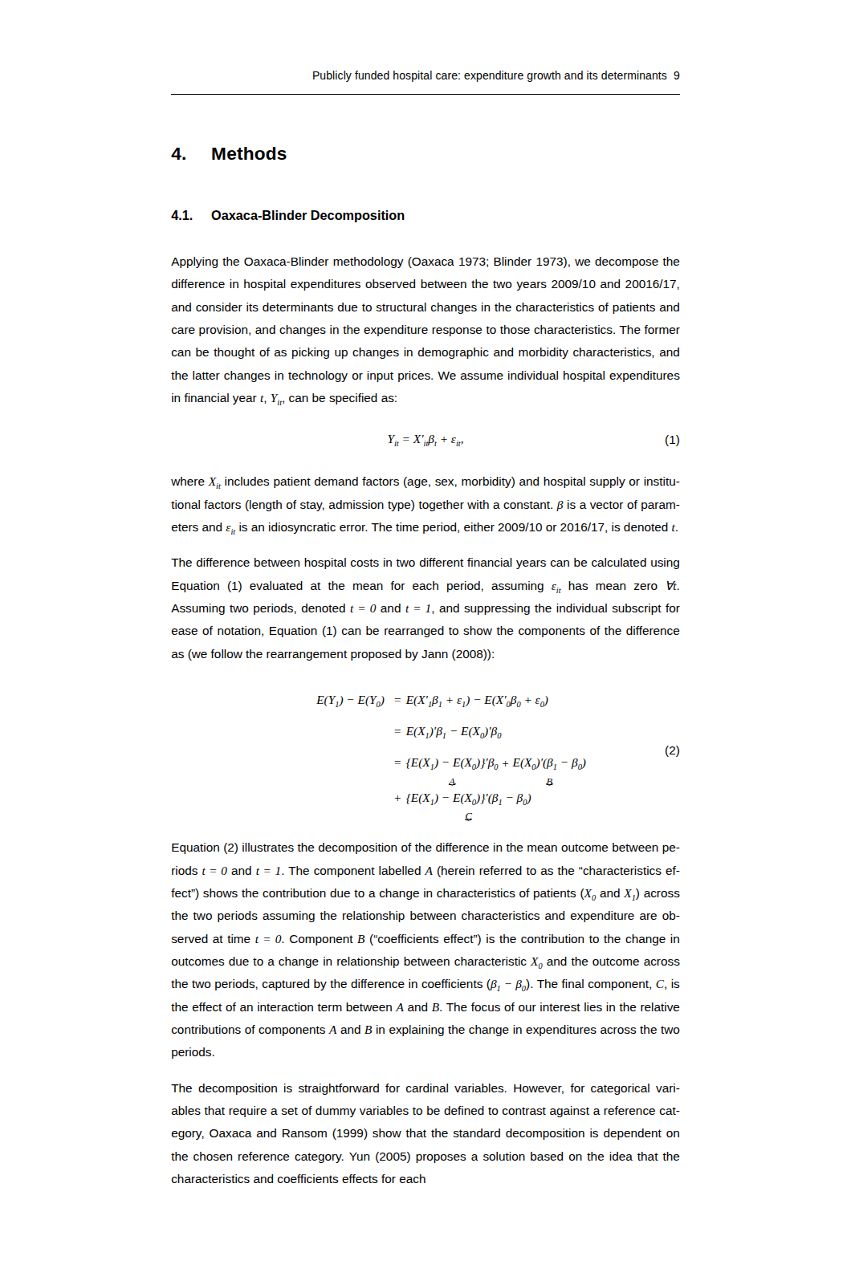Publicly funded hospital care: expenditure growth and its determinants 9
4. Methods
4.1. Oaxaca-Blinder Decomposition
Applying the Oaxaca-Blinder methodology (Oaxaca 1973; Blinder 1973), we decompose the difference in hospital expenditures observed between the two years 2009/10 and 20016/17, and consider its determinants due to structural changes in the characteristics of patients and care provision, and changes in the expenditure response to those characteristics. The former can be thought of as picking up changes in demographic and morbidity characteristics, and the latter changes in technology or input prices. We assume individual hospital expenditures in financial year t, Yit, can be specified as:
Yit = X′itβt + εit,
(1)
where Xit includes patient demand factors (age, sex, morbidity) and hospital supply or institutional factors (length of stay, admission type) together with a constant. β is a vector of parameters and εit is an idiosyncratic error. The time period, either 2009/10 or 2016/17, is denoted t.
The difference between hospital costs in two different financial years can be calculated using Equation (1) evaluated at the mean for each period, assuming εit has mean zero ∀t. Assuming two periods, denoted t = 0 and t = 1, and suppressing the individual subscript for ease of notation, Equation (1) can be rearranged to show the components of the difference as (we follow the rearrangement proposed by Jann (2008)):
E(Y1) − E(Y0)=E(X′1β1 + ε1) − E(X′0β0 + ε0)
=E(X1)′β1 − E(X0)′β0
={E(X1) − E(X0)}′β0⏟A + E(X0)′(β1 − β0)⏟B
+{E(X1) − E(X0)}′(β1 − β0)⏟C
(2)
Equation (2) illustrates the decomposition of the difference in the mean outcome between periods t = 0 and t = 1. The component labelled A (herein referred to as the “characteristics effect”) shows the contribution due to a change in characteristics of patients (X0 and X1) across the two periods assuming the relationship between characteristics and expenditure are observed at time t = 0. Component B (“coefficients effect”) is the contribution to the change in outcomes due to a change in relationship between characteristic X0 and the outcome across the two periods, captured by the difference in coefficients (β1 − β0). The final component, C, is the effect of an interaction term between A and B. The focus of our interest lies in the relative contributions of components A and B in explaining the change in expenditures across the two periods.
The decomposition is straightforward for cardinal variables. However, for categorical variables that require a set of dummy variables to be defined to contrast against a reference category, Oaxaca and Ransom (1999) show that the standard decomposition is dependent on the chosen reference category. Yun (2005) proposes a solution based on the idea that the characteristics and coefficients effects for each